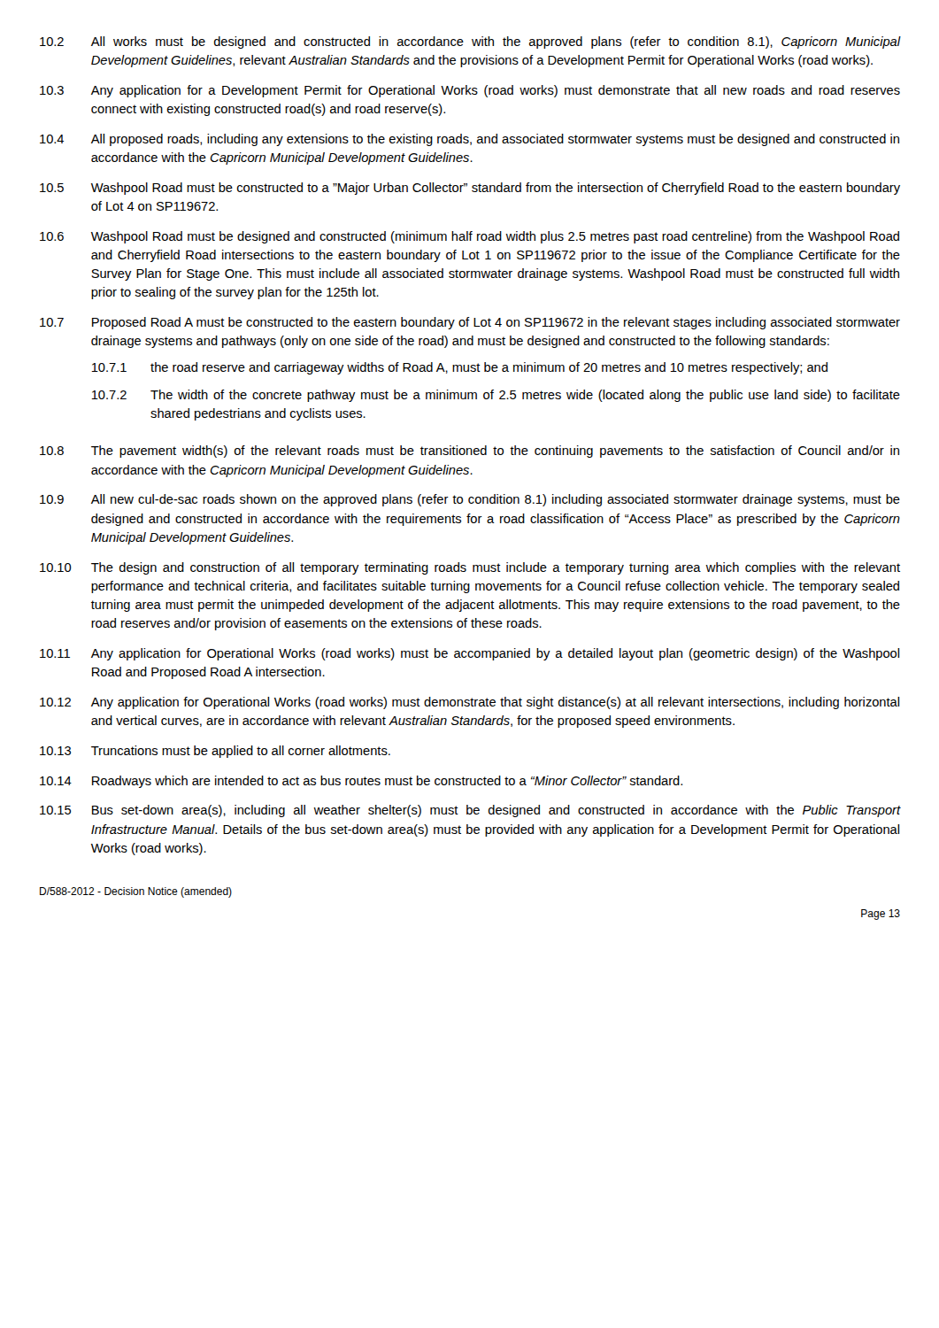10.2 All works must be designed and constructed in accordance with the approved plans (refer to condition 8.1), Capricorn Municipal Development Guidelines, relevant Australian Standards and the provisions of a Development Permit for Operational Works (road works).
10.3 Any application for a Development Permit for Operational Works (road works) must demonstrate that all new roads and road reserves connect with existing constructed road(s) and road reserve(s).
10.4 All proposed roads, including any extensions to the existing roads, and associated stormwater systems must be designed and constructed in accordance with the Capricorn Municipal Development Guidelines.
10.5 Washpool Road must be constructed to a ”Major Urban Collector” standard from the intersection of Cherryfield Road to the eastern boundary of Lot 4 on SP119672.
10.6 Washpool Road must be designed and constructed (minimum half road width plus 2.5 metres past road centreline) from the Washpool Road and Cherryfield Road intersections to the eastern boundary of Lot 1 on SP119672 prior to the issue of the Compliance Certificate for the Survey Plan for Stage One. This must include all associated stormwater drainage systems. Washpool Road must be constructed full width prior to sealing of the survey plan for the 125th lot.
10.7 Proposed Road A must be constructed to the eastern boundary of Lot 4 on SP119672 in the relevant stages including associated stormwater drainage systems and pathways (only on one side of the road) and must be designed and constructed to the following standards:
10.7.1 the road reserve and carriageway widths of Road A, must be a minimum of 20 metres and 10 metres respectively; and
10.7.2 The width of the concrete pathway must be a minimum of 2.5 metres wide (located along the public use land side) to facilitate shared pedestrians and cyclists uses.
10.8 The pavement width(s) of the relevant roads must be transitioned to the continuing pavements to the satisfaction of Council and/or in accordance with the Capricorn Municipal Development Guidelines.
10.9 All new cul-de-sac roads shown on the approved plans (refer to condition 8.1) including associated stormwater drainage systems, must be designed and constructed in accordance with the requirements for a road classification of “Access Place” as prescribed by the Capricorn Municipal Development Guidelines.
10.10 The design and construction of all temporary terminating roads must include a temporary turning area which complies with the relevant performance and technical criteria, and facilitates suitable turning movements for a Council refuse collection vehicle. The temporary sealed turning area must permit the unimpeded development of the adjacent allotments. This may require extensions to the road pavement, to the road reserves and/or provision of easements on the extensions of these roads.
10.11 Any application for Operational Works (road works) must be accompanied by a detailed layout plan (geometric design) of the Washpool Road and Proposed Road A intersection.
10.12 Any application for Operational Works (road works) must demonstrate that sight distance(s) at all relevant intersections, including horizontal and vertical curves, are in accordance with relevant Australian Standards, for the proposed speed environments.
10.13 Truncations must be applied to all corner allotments.
10.14 Roadways which are intended to act as bus routes must be constructed to a “Minor Collector” standard.
10.15 Bus set-down area(s), including all weather shelter(s) must be designed and constructed in accordance with the Public Transport Infrastructure Manual. Details of the bus set-down area(s) must be provided with any application for a Development Permit for Operational Works (road works).
D/588-2012 - Decision Notice (amended)
Page 13